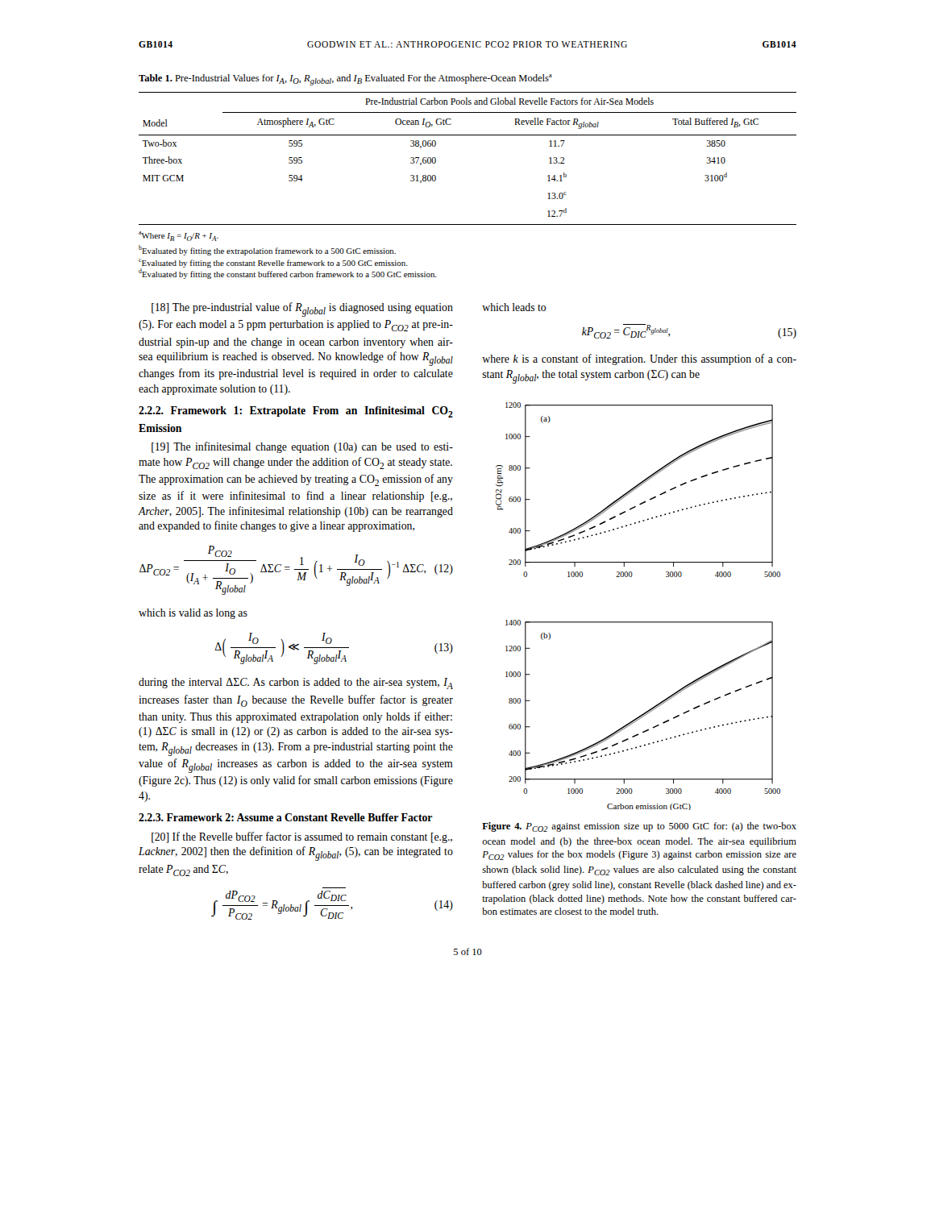GB1014
GOODWIN ET AL.: ANTHROPOGENIC PCO2 PRIOR TO WEATHERING
GB1014
Table 1. Pre-Industrial Values for IA, IO, Rglobal, and IB Evaluated For the Atmosphere-Ocean Modelsa
| | Pre-Industrial Carbon Pools and Global Revelle Factors for Air-Sea Models |
| --- | --- |
| Model | Atmosphere I A , GtC | Ocean I O , GtC | Revelle Factor R global | Total Buffered I B , GtC |
| Two-box | 595 | 38,060 | 11.7 | 3850 |
| Three-box | 595 | 37,600 | 13.2 | 3410 |
| MIT GCM | 594 | 31,800 | 14.1 b | 3100 d |
| | | | 13.0 c | |
| | | | 12.7 d | |
aWhere IB = IO/R + IA.
bEvaluated by fitting the extrapolation framework to a 500 GtC emission.
cEvaluated by fitting the constant Revelle framework to a 500 GtC emission.
dEvaluated by fitting the constant buffered carbon framework to a 500 GtC emission.
[18] The pre-industrial value of Rglobal is diagnosed using equation (5). For each model a 5 ppm perturbation is applied to PCO2 at pre-industrial spin-up and the change in ocean carbon inventory when air-sea equilibrium is reached is observed. No knowledge of how Rglobal changes from its pre-industrial level is required in order to calculate each approximate solution to (11).
2.2.2. Framework 1: Extrapolate From an Infinitesimal CO2 Emission
[19] The infinitesimal change equation (10a) can be used to estimate how PCO2 will change under the addition of CO2 at steady state. The approximation can be achieved by treating a CO2 emission of any size as if it were infinitesimal to find a linear relationship [e.g., Archer, 2005]. The infinitesimal relationship (10b) can be rearranged and expanded to finite changes to give a linear approximation,
ΔPCO2 = PCO2 (IA + IO Rglobal) ΔΣC = 1 M (1 + IO RglobalIA )−1 ΔΣC,
(12)
which is valid as long as
Δ( IO RglobalIA ) ≪ IO RglobalIA
(13)
during the interval ΔΣC. As carbon is added to the air-sea system, IA increases faster than IO because the Revelle buffer factor is greater than unity. Thus this approximated extrapolation only holds if either: (1) ΔΣC is small in (12) or (2) as carbon is added to the air-sea system, Rglobal decreases in (13). From a pre-industrial starting point the value of Rglobal increases as carbon is added to the air-sea system (Figure 2c). Thus (12) is only valid for small carbon emissions (Figure 4).
2.2.3. Framework 2: Assume a Constant Revelle Buffer Factor
[20] If the Revelle buffer factor is assumed to remain constant [e.g., Lackner, 2002] then the definition of Rglobal, (5), can be integrated to relate PCO2 and ΣC,
∫ dPCO2 PCO2 = Rglobal ∫ dCDIC CDIC,
(14)
which leads to
kPCO2 = CDICRglobal,
(15)
where k is a constant of integration. Under this assumption of a constant Rglobal, the total system carbon (ΣC) can be
200 400 600 800 1000 1200 0 1000 2000 3000 4000 5000 (a) pCO2 (ppm) 200 400 600 800 1000 1200 1400 0 1000 2000 3000 4000 5000 (b) Carbon emission (GtC)
Figure 4. PCO2 against emission size up to 5000 GtC for: (a) the two-box ocean model and (b) the three-box ocean model. The air-sea equilibrium PCO2 values for the box models (Figure 3) against carbon emission size are shown (black solid line). PCO2 values are also calculated using the constant buffered carbon (grey solid line), constant Revelle (black dashed line) and extrapolation (black dotted line) methods. Note how the constant buffered carbon estimates are closest to the model truth.
5 of 10